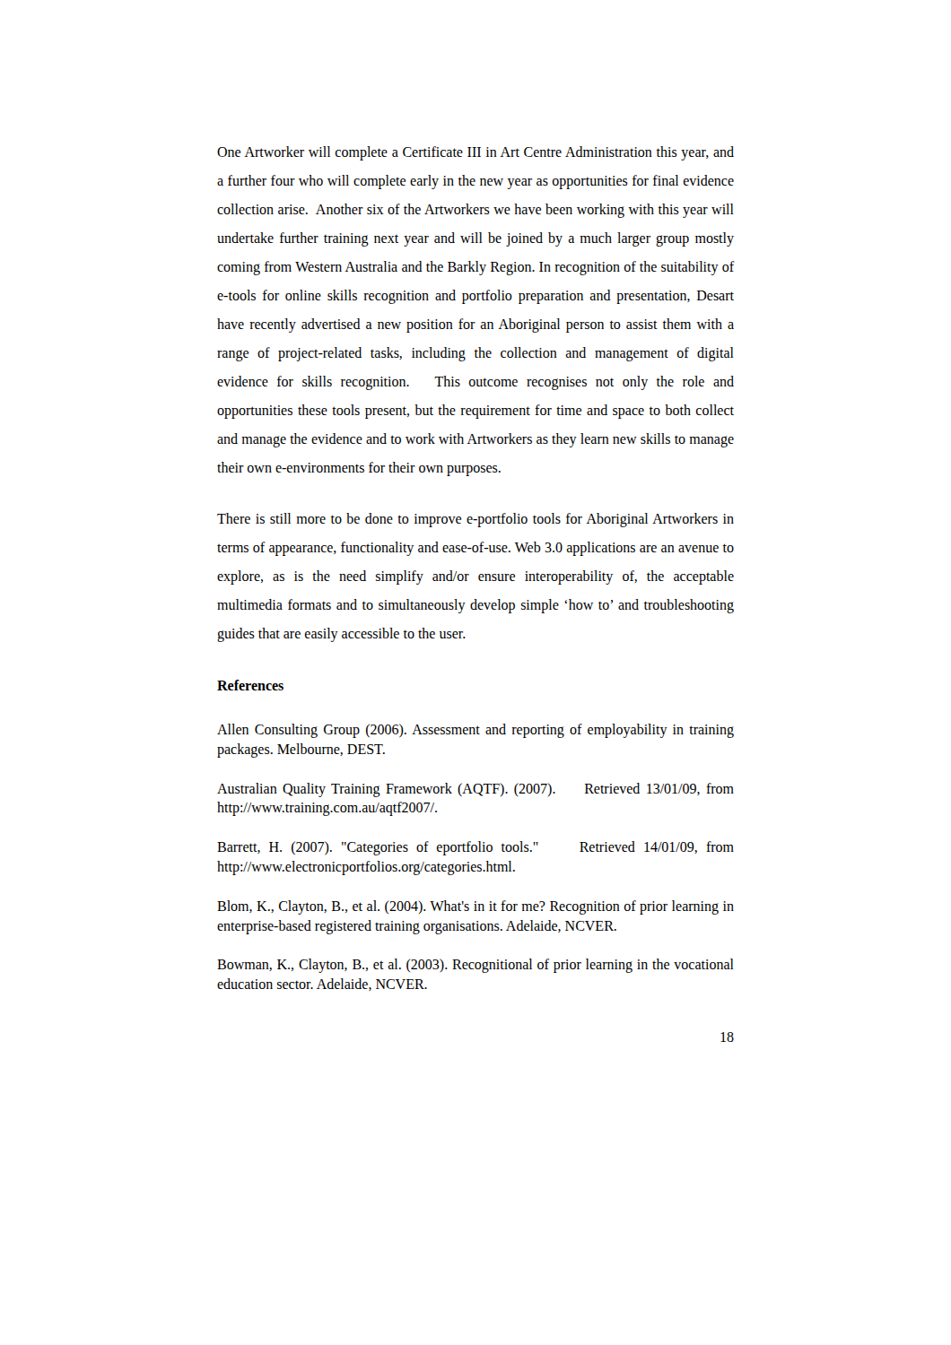One Artworker will complete a Certificate III in Art Centre Administration this year, and a further four who will complete early in the new year as opportunities for final evidence collection arise. Another six of the Artworkers we have been working with this year will undertake further training next year and will be joined by a much larger group mostly coming from Western Australia and the Barkly Region. In recognition of the suitability of e-tools for online skills recognition and portfolio preparation and presentation, Desart have recently advertised a new position for an Aboriginal person to assist them with a range of project-related tasks, including the collection and management of digital evidence for skills recognition. This outcome recognises not only the role and opportunities these tools present, but the requirement for time and space to both collect and manage the evidence and to work with Artworkers as they learn new skills to manage their own e-environments for their own purposes.
There is still more to be done to improve e-portfolio tools for Aboriginal Artworkers in terms of appearance, functionality and ease-of-use. Web 3.0 applications are an avenue to explore, as is the need simplify and/or ensure interoperability of, the acceptable multimedia formats and to simultaneously develop simple ‘how to’ and troubleshooting guides that are easily accessible to the user.
References
Allen Consulting Group (2006). Assessment and reporting of employability in training packages. Melbourne, DEST.
Australian Quality Training Framework (AQTF). (2007). Retrieved 13/01/09, from http://www.training.com.au/aqtf2007/.
Barrett, H. (2007). "Categories of eportfolio tools." Retrieved 14/01/09, from http://www.electronicportfolios.org/categories.html.
Blom, K., Clayton, B., et al. (2004). What's in it for me? Recognition of prior learning in enterprise-based registered training organisations. Adelaide, NCVER.
Bowman, K., Clayton, B., et al. (2003). Recognitional of prior learning in the vocational education sector. Adelaide, NCVER.
18